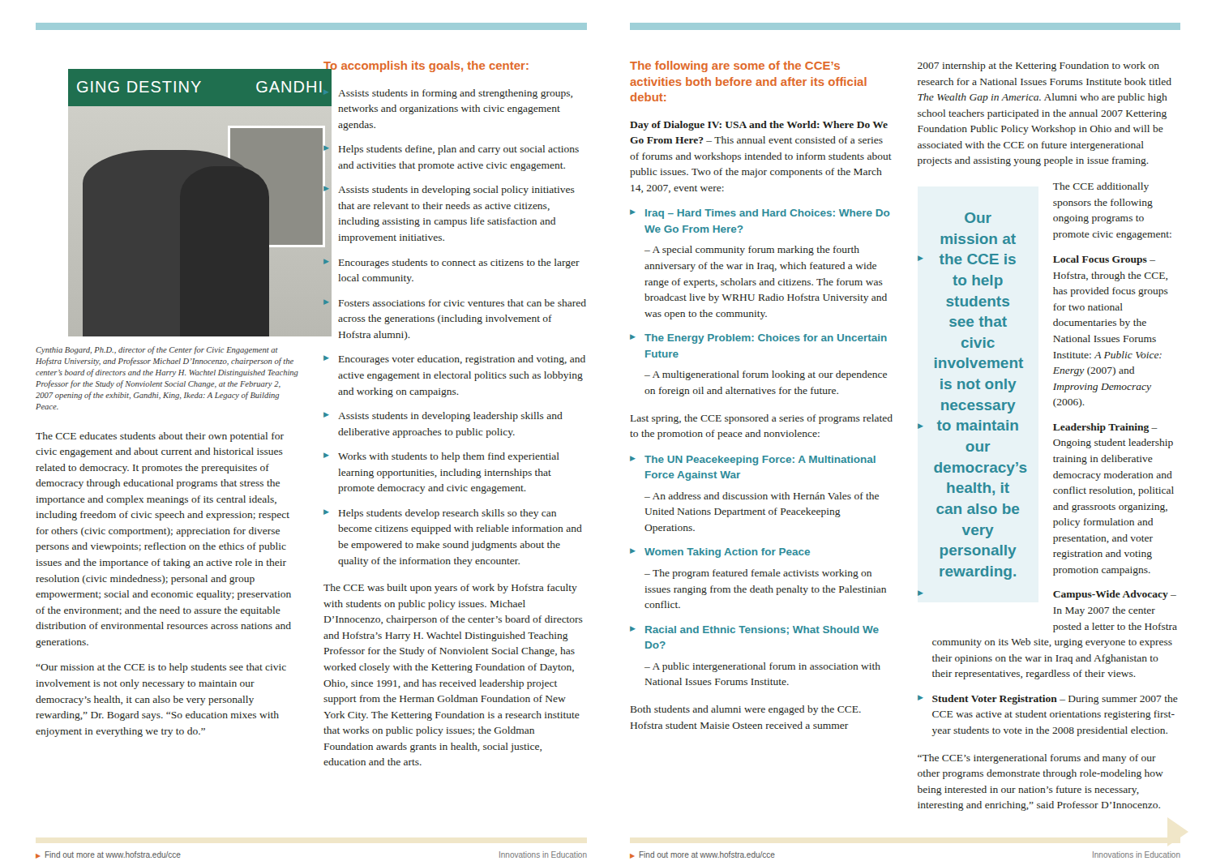GING DESTINY GANDHI
Cynthia Bogard, Ph.D., director of the Center for Civic Engagement at Hofstra University, and Professor Michael D’Innocenzo, chairperson of the center’s board of directors and the Harry H. Wachtel Distinguished Teaching Professor for the Study of Nonviolent Social Change, at the February 2, 2007 opening of the exhibit, Gandhi, King, Ikeda: A Legacy of Building Peace.
The CCE educates students about their own potential for civic engagement and about current and historical issues related to democracy. It promotes the prerequisites of democracy through educational programs that stress the importance and complex meanings of its central ideals, including freedom of civic speech and expression; respect for others (civic comportment); appreciation for diverse persons and viewpoints; reflection on the ethics of public issues and the importance of taking an active role in their resolution (civic mindedness); personal and group empowerment; social and economic equality; preservation of the environment; and the need to assure the equitable distribution of environmental resources across nations and generations.
“Our mission at the CCE is to help students see that civic involvement is not only necessary to maintain our democracy’s health, it can also be very personally rewarding,” Dr. Bogard says. “So education mixes with enjoyment in everything we try to do.”
To accomplish its goals, the center:
Assists students in forming and strengthening groups, networks and organizations with civic engagement agendas.
Helps students define, plan and carry out social actions and activities that promote active civic engagement.
Assists students in developing social policy initiatives that are relevant to their needs as active citizens, including assisting in campus life satisfaction and improvement initiatives.
Encourages students to connect as citizens to the larger local community.
Fosters associations for civic ventures that can be shared across the generations (including involvement of Hofstra alumni).
Encourages voter education, registration and voting, and active engagement in electoral politics such as lobbying and working on campaigns.
Assists students in developing leadership skills and deliberative approaches to public policy.
Works with students to help them find experiential learning opportunities, including internships that promote democracy and civic engagement.
Helps students develop research skills so they can become citizens equipped with reliable information and be empowered to make sound judgments about the quality of the information they encounter.
The CCE was built upon years of work by Hofstra faculty with students on public policy issues. Michael D’Innocenzo, chairperson of the center’s board of directors and Hofstra’s Harry H. Wachtel Distinguished Teaching Professor for the Study of Nonviolent Social Change, has worked closely with the Kettering Foundation of Dayton, Ohio, since 1991, and has received leadership project support from the Herman Goldman Foundation of New York City. The Kettering Foundation is a research institute that works on public policy issues; the Goldman Foundation awards grants in health, social justice, education and the arts.
Find out more at www.hofstra.edu/cce Innovations in Education
The following are some of the CCE’s activities both before and after its official debut:
Day of Dialogue IV: USA and the World: Where Do We Go From Here? – This annual event consisted of a series of forums and workshops intended to inform students about public issues. Two of the major components of the March 14, 2007, event were:
Iraq – Hard Times and Hard Choices: Where Do We Go From Here?
– A special community forum marking the fourth anniversary of the war in Iraq, which featured a wide range of experts, scholars and citizens. The forum was broadcast live by WRHU Radio Hofstra University and was open to the community.
The Energy Problem: Choices for an Uncertain Future
– A multigenerational forum looking at our dependence on foreign oil and alternatives for the future.
Last spring, the CCE sponsored a series of programs related to the promotion of peace and nonviolence:
The UN Peacekeeping Force: A Multinational Force Against War
– An address and discussion with Hernán Vales of the United Nations Department of Peacekeeping Operations.
Women Taking Action for Peace
– The program featured female activists working on issues ranging from the death penalty to the Palestinian conflict.
Racial and Ethnic Tensions; What Should We Do?
– A public intergenerational forum in association with National Issues Forums Institute.
Both students and alumni were engaged by the CCE. Hofstra student Maisie Osteen received a summer
2007 internship at the Kettering Foundation to work on research for a National Issues Forums Institute book titled The Wealth Gap in America. Alumni who are public high school teachers participated in the annual 2007 Kettering Foundation Public Policy Workshop in Ohio and will be associated with the CCE on future intergenerational projects and assisting young people in issue framing.
Our mission at the CCE is to help students see that civic involvement is not only necessary to maintain our democracy’s health, it can also be very personally rewarding.
The CCE additionally sponsors the following ongoing programs to promote civic engagement:
Local Focus Groups – Hofstra, through the CCE, has provided focus groups for two national documentaries by the National Issues Forums Institute: A Public Voice: Energy (2007) and Improving Democracy (2006).
Leadership Training – Ongoing student leadership training in deliberative democracy moderation and conflict resolution, political and grassroots organizing, policy formulation and presentation, and voter registration and voting promotion campaigns.
Campus-Wide Advocacy – In May 2007 the center posted a letter to the Hofstra community on its Web site, urging everyone to express their opinions on the war in Iraq and Afghanistan to their representatives, regardless of their views.
Student Voter Registration – During summer 2007 the CCE was active at student orientations registering first-year students to vote in the 2008 presidential election.
“The CCE’s intergenerational forums and many of our other programs demonstrate through role-modeling how being interested in our nation’s future is necessary, interesting and enriching,” said Professor D’Innocenzo.
Find out more at www.hofstra.edu/cce Innovations in Education